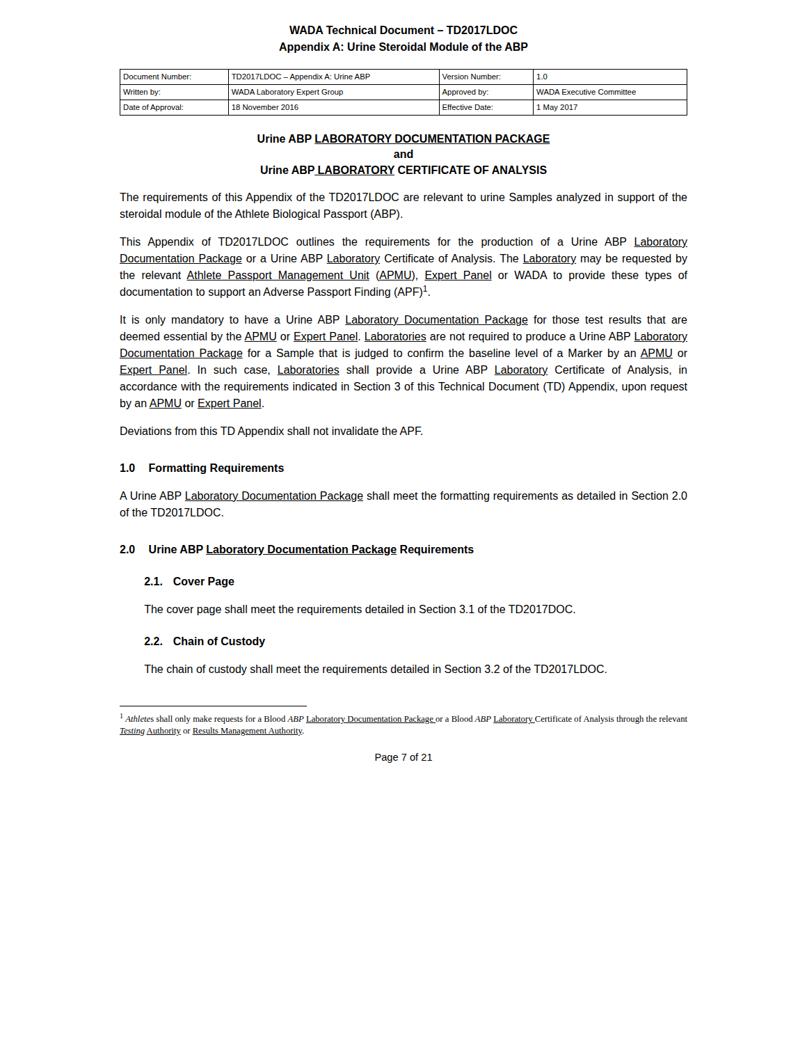WADA Technical Document – TD2017LDOC Appendix A: Urine Steroidal Module of the ABP
| Document Number: | TD2017LDOC – Appendix A: Urine ABP | Version Number: | 1.0 |
| Written by: | WADA Laboratory Expert Group | Approved by: | WADA Executive Committee |
| Date of Approval: | 18 November 2016 | Effective Date: | 1 May 2017 |
Urine ABP LABORATORY DOCUMENTATION PACKAGE
and
Urine ABP LABORATORY CERTIFICATE OF ANALYSIS
The requirements of this Appendix of the TD2017LDOC are relevant to urine Samples analyzed in support of the steroidal module of the Athlete Biological Passport (ABP).
This Appendix of TD2017LDOC outlines the requirements for the production of a Urine ABP Laboratory Documentation Package or a Urine ABP Laboratory Certificate of Analysis. The Laboratory may be requested by the relevant Athlete Passport Management Unit (APMU), Expert Panel or WADA to provide these types of documentation to support an Adverse Passport Finding (APF)1.
It is only mandatory to have a Urine ABP Laboratory Documentation Package for those test results that are deemed essential by the APMU or Expert Panel. Laboratories are not required to produce a Urine ABP Laboratory Documentation Package for a Sample that is judged to confirm the baseline level of a Marker by an APMU or Expert Panel. In such case, Laboratories shall provide a Urine ABP Laboratory Certificate of Analysis, in accordance with the requirements indicated in Section 3 of this Technical Document (TD) Appendix, upon request by an APMU or Expert Panel.
Deviations from this TD Appendix shall not invalidate the APF.
1.0 Formatting Requirements
A Urine ABP Laboratory Documentation Package shall meet the formatting requirements as detailed in Section 2.0 of the TD2017LDOC.
2.0 Urine ABP Laboratory Documentation Package Requirements
2.1. Cover Page
The cover page shall meet the requirements detailed in Section 3.1 of the TD2017DOC.
2.2. Chain of Custody
The chain of custody shall meet the requirements detailed in Section 3.2 of the TD2017LDOC.
1 Athletes shall only make requests for a Blood ABP Laboratory Documentation Package or a Blood ABP Laboratory Certificate of Analysis through the relevant Testing Authority or Results Management Authority.
Page 7 of 21